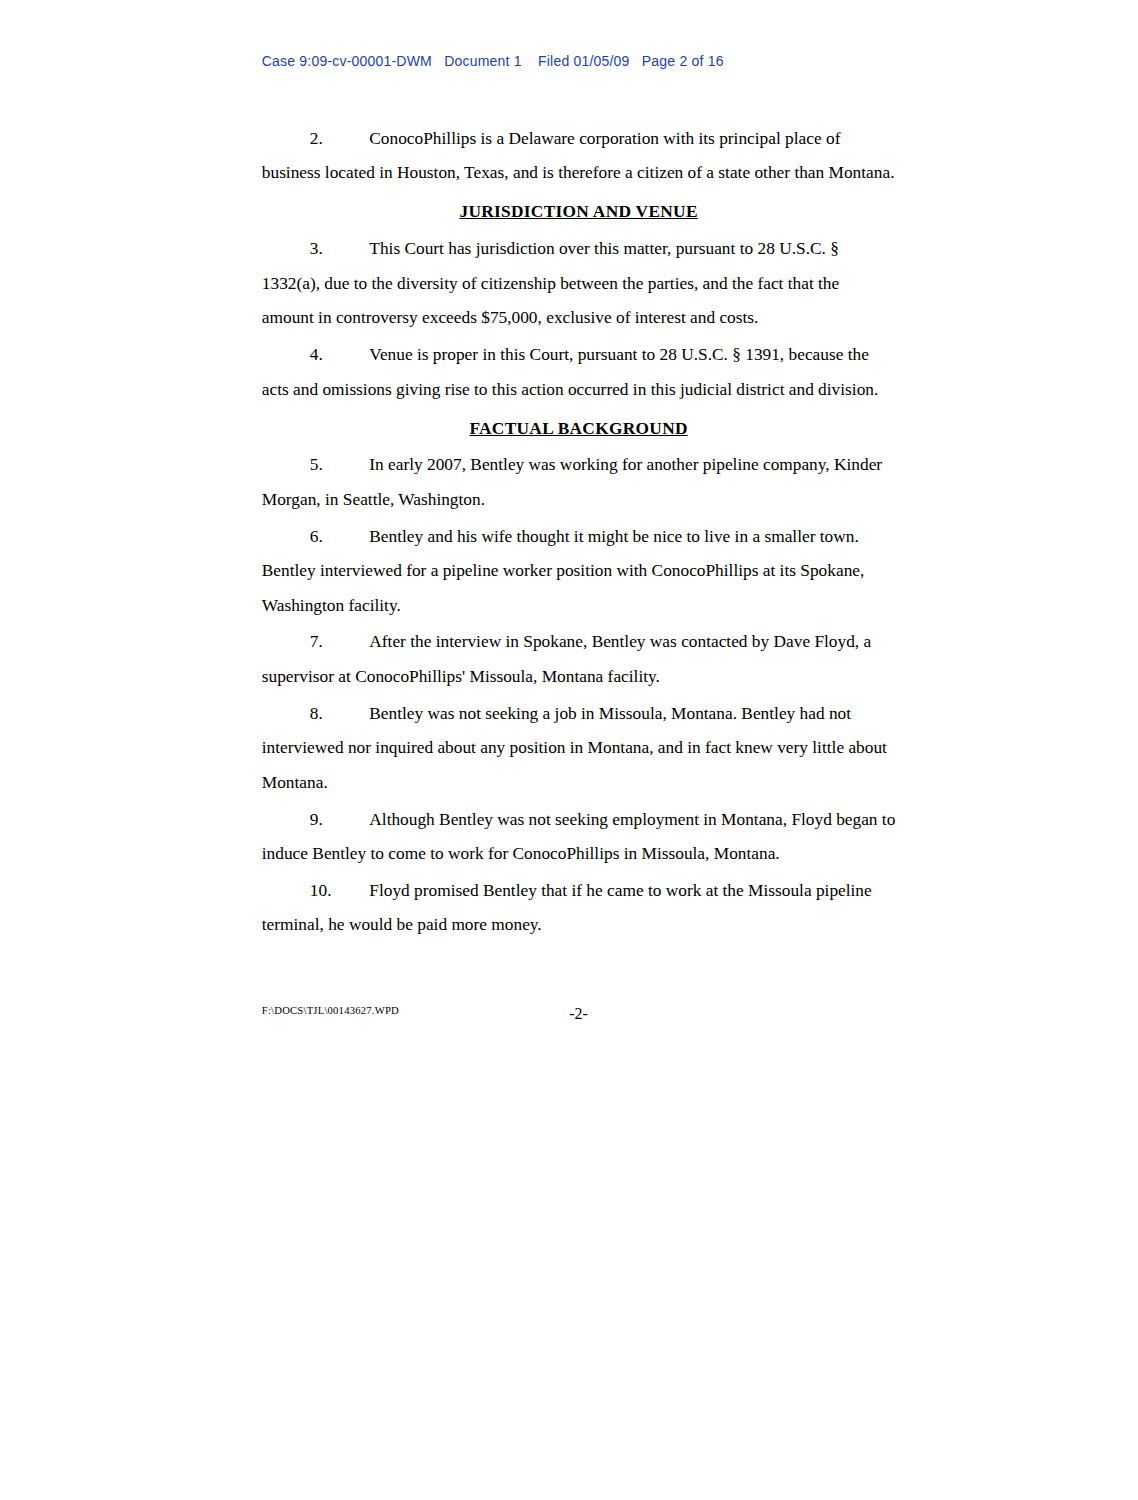Case 9:09-cv-00001-DWM Document 1 Filed 01/05/09 Page 2 of 16
2. ConocoPhillips is a Delaware corporation with its principal place of business located in Houston, Texas, and is therefore a citizen of a state other than Montana.
JURISDICTION AND VENUE
3. This Court has jurisdiction over this matter, pursuant to 28 U.S.C. § 1332(a), due to the diversity of citizenship between the parties, and the fact that the amount in controversy exceeds $75,000, exclusive of interest and costs.
4. Venue is proper in this Court, pursuant to 28 U.S.C. § 1391, because the acts and omissions giving rise to this action occurred in this judicial district and division.
FACTUAL BACKGROUND
5. In early 2007, Bentley was working for another pipeline company, Kinder Morgan, in Seattle, Washington.
6. Bentley and his wife thought it might be nice to live in a smaller town. Bentley interviewed for a pipeline worker position with ConocoPhillips at its Spokane, Washington facility.
7. After the interview in Spokane, Bentley was contacted by Dave Floyd, a supervisor at ConocoPhillips' Missoula, Montana facility.
8. Bentley was not seeking a job in Missoula, Montana. Bentley had not interviewed nor inquired about any position in Montana, and in fact knew very little about Montana.
9. Although Bentley was not seeking employment in Montana, Floyd began to induce Bentley to come to work for ConocoPhillips in Missoula, Montana.
10. Floyd promised Bentley that if he came to work at the Missoula pipeline terminal, he would be paid more money.
F:\DOCS\TJL\00143627.WPD -2-